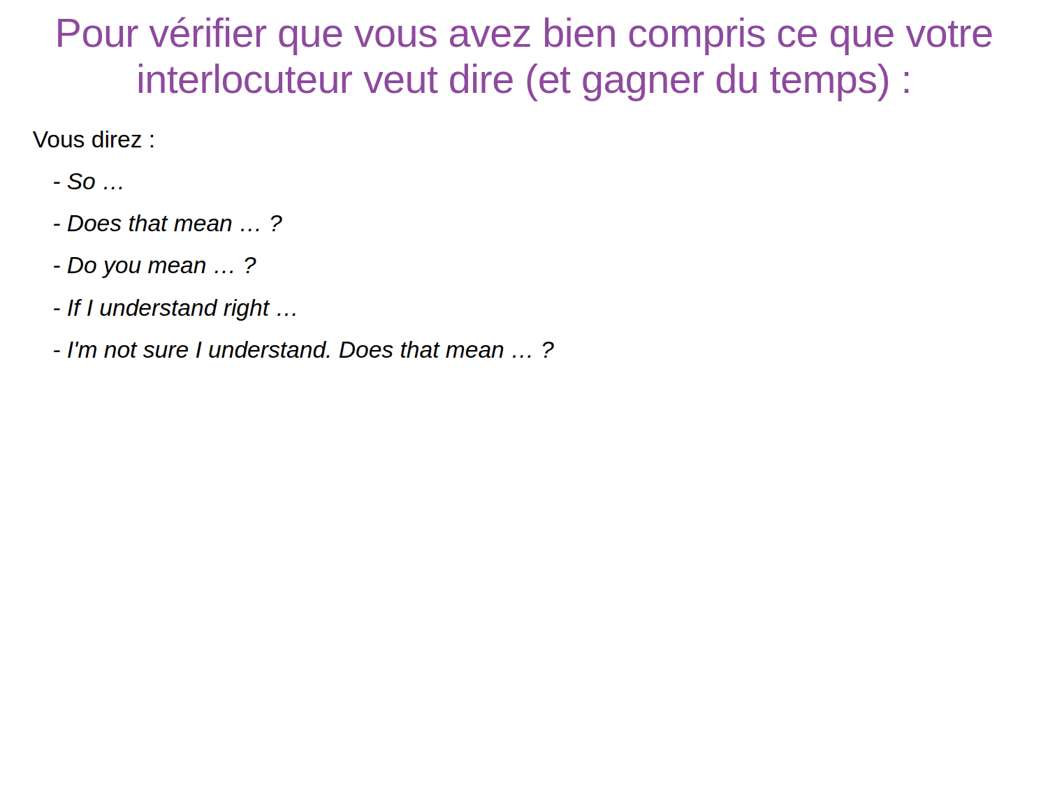Pour vérifier que vous avez bien compris ce que votre interlocuteur veut dire (et gagner du temps) :
Vous direz :
- So …
- Does that mean … ?
- Do you mean … ?
- If I understand right …
- I'm not sure I understand. Does that mean … ?